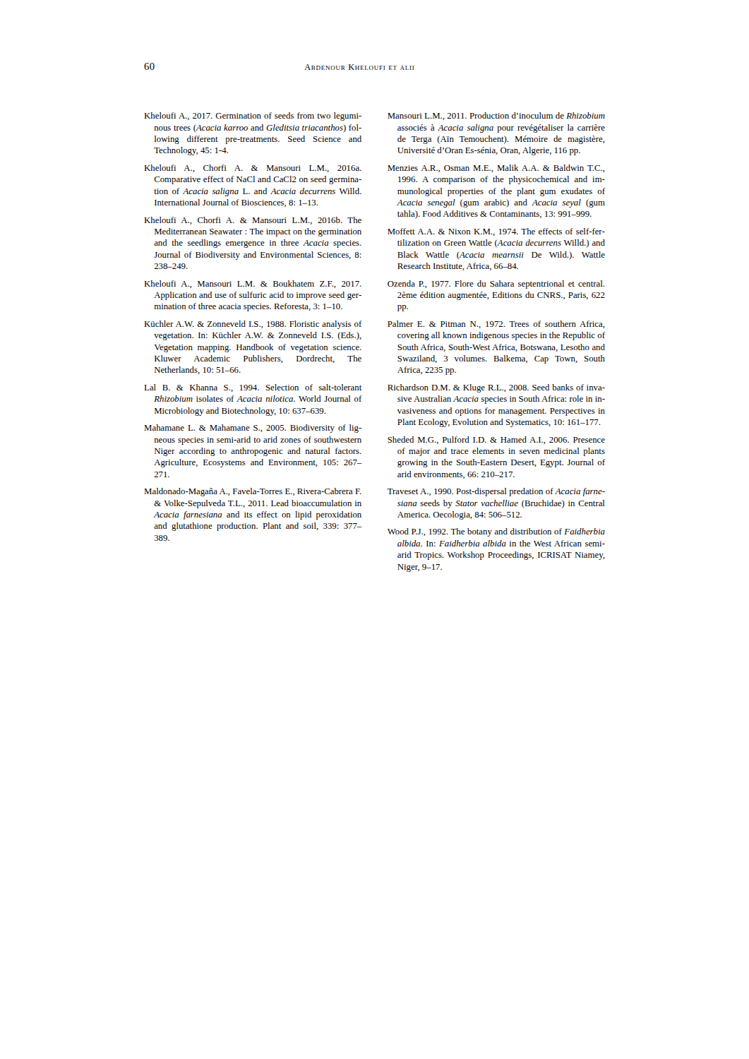60
Abdenour Kheloufi et alii
Kheloufi A., 2017. Germination of seeds from two leguminous trees (Acacia karroo and Gleditsia triacanthos) following different pre-treatments. Seed Science and Technology, 45: 1-4.
Kheloufi A., Chorfi A. & Mansouri L.M., 2016a. Comparative effect of NaCl and CaCl2 on seed germination of Acacia saligna L. and Acacia decurrens Willd. International Journal of Biosciences, 8: 1–13.
Kheloufi A., Chorfi A. & Mansouri L.M., 2016b. The Mediterranean Seawater : The impact on the germination and the seedlings emergence in three Acacia species. Journal of Biodiversity and Environmental Sciences, 8: 238–249.
Kheloufi A., Mansouri L.M. & Boukhatem Z.F., 2017. Application and use of sulfuric acid to improve seed germination of three acacia species. Reforesta, 3: 1–10.
Küchler A.W. & Zonneveld I.S., 1988. Floristic analysis of vegetation. In: Küchler A.W. & Zonneveld I.S. (Eds.), Vegetation mapping. Handbook of vegetation science. Kluwer Academic Publishers, Dordrecht, The Netherlands, 10: 51–66.
Lal B. & Khanna S., 1994. Selection of salt-tolerant Rhizobium isolates of Acacia nilotica. World Journal of Microbiology and Biotechnology, 10: 637–639.
Mahamane L. & Mahamane S., 2005. Biodiversity of ligneous species in semi-arid to arid zones of southwestern Niger according to anthropogenic and natural factors. Agriculture, Ecosystems and Environment, 105: 267–271.
Maldonado-Magaña A., Favela-Torres E., Rivera-Cabrera F. & Volke-Sepulveda T.L., 2011. Lead bioaccumulation in Acacia farnesiana and its effect on lipid peroxidation and glutathione production. Plant and soil, 339: 377–389.
Mansouri L.M., 2011. Production d’inoculum de Rhizobium associés à Acacia saligna pour revégétaliser la carrière de Terga (Aïn Temouchent). Mémoire de magistère, Université d’Oran Es-sénia, Oran, Algerie, 116 pp.
Menzies A.R., Osman M.E., Malik A.A. & Baldwin T.C., 1996. A comparison of the physicochemical and immunological properties of the plant gum exudates of Acacia senegal (gum arabic) and Acacia seyal (gum tahla). Food Additives & Contaminants, 13: 991–999.
Moffett A.A. & Nixon K.M., 1974. The effects of self-fertilization on Green Wattle (Acacia decurrens Willd.) and Black Wattle (Acacia mearnsii De Wild.). Wattle Research Institute, Africa, 66–84.
Ozenda P., 1977. Flore du Sahara septentrional et central. 2ème édition augmentée, Editions du CNRS., Paris, 622 pp.
Palmer E. & Pitman N., 1972. Trees of southern Africa, covering all known indigenous species in the Republic of South Africa, South-West Africa, Botswana, Lesotho and Swaziland, 3 volumes. Balkema, Cap Town, South Africa, 2235 pp.
Richardson D.M. & Kluge R.L., 2008. Seed banks of invasive Australian Acacia species in South Africa: role in invasiveness and options for management. Perspectives in Plant Ecology, Evolution and Systematics, 10: 161–177.
Sheded M.G., Pulford I.D. & Hamed A.I., 2006. Presence of major and trace elements in seven medicinal plants growing in the South-Eastern Desert, Egypt. Journal of arid environments, 66: 210–217.
Traveset A., 1990. Post-dispersal predation of Acacia farnesiana seeds by Stator vachelliae (Bruchidae) in Central America. Oecologia, 84: 506–512.
Wood P.J., 1992. The botany and distribution of Faidherbia albida. In: Faidherbia albida in the West African semi-arid Tropics. Workshop Proceedings, ICRISAT Niamey, Niger, 9–17.